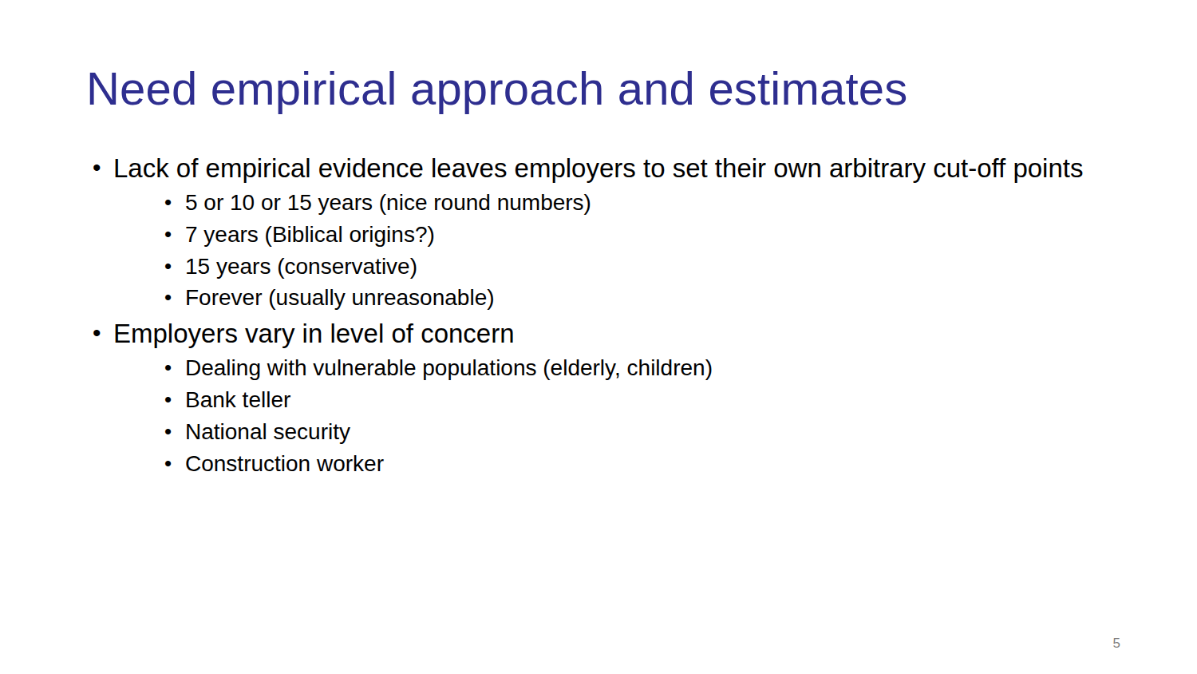Need empirical approach and estimates
Lack of empirical evidence leaves employers to set their own arbitrary cut-off points
5 or 10 or 15 years (nice round numbers)
7 years (Biblical origins?)
15 years (conservative)
Forever (usually unreasonable)
Employers vary in level of concern
Dealing with vulnerable populations (elderly, children)
Bank teller
National security
Construction worker
5